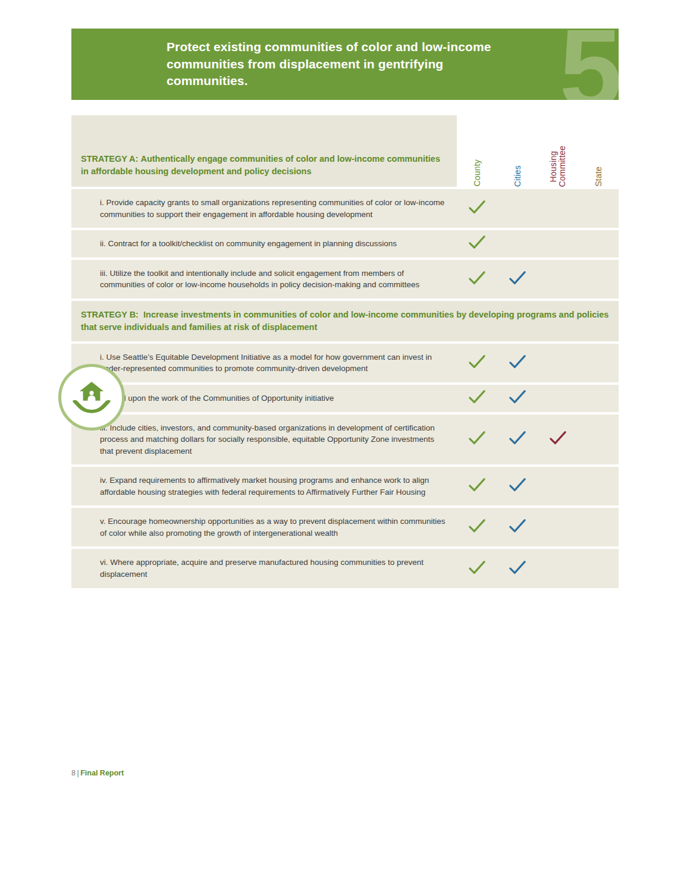5
Protect existing communities of color and low-income
communities from displacement in gentrifying
communities.
| STRATEGY A: Authentically engage communities of color and low-income communities in affordable housing development and policy decisions | County | Cities | Housing Committee | State |
| --- | --- | --- | --- | --- |
| i. Provide capacity grants to small organizations representing communities of color or low-income communities to support their engagement in affordable housing development | | | | |
| ii. Contract for a toolkit/checklist on community engagement in planning discussions | | | | |
| iii. Utilize the toolkit and intentionally include and solicit engagement from members of communities of color or low-income households in policy decision-making and committees | | | | |
| STRATEGY B: Increase investments in communities of color and low-income communities by developing programs and policies that serve individuals and families at risk of displacement |
| i. Use Seattle’s Equitable Development Initiative as a model for how government can invest in under-represented communities to promote community-driven development | | | | |
| ii. Build upon the work of the Communities of Opportunity initiative | | | | |
| iii. Include cities, investors, and community-based organizations in development of certification process and matching dollars for socially responsible, equitable Opportunity Zone investments that prevent displacement | | | | |
| iv. Expand requirements to affirmatively market housing programs and enhance work to align affordable housing strategies with federal requirements to Affirmatively Further Fair Housing | | | | |
| v. Encourage homeownership opportunities as a way to prevent displacement within communities of color while also promoting the growth of intergenerational wealth | | | | |
| vi. Where appropriate, acquire and preserve manufactured housing communities to prevent displacement | | | | |
8 | Final Report